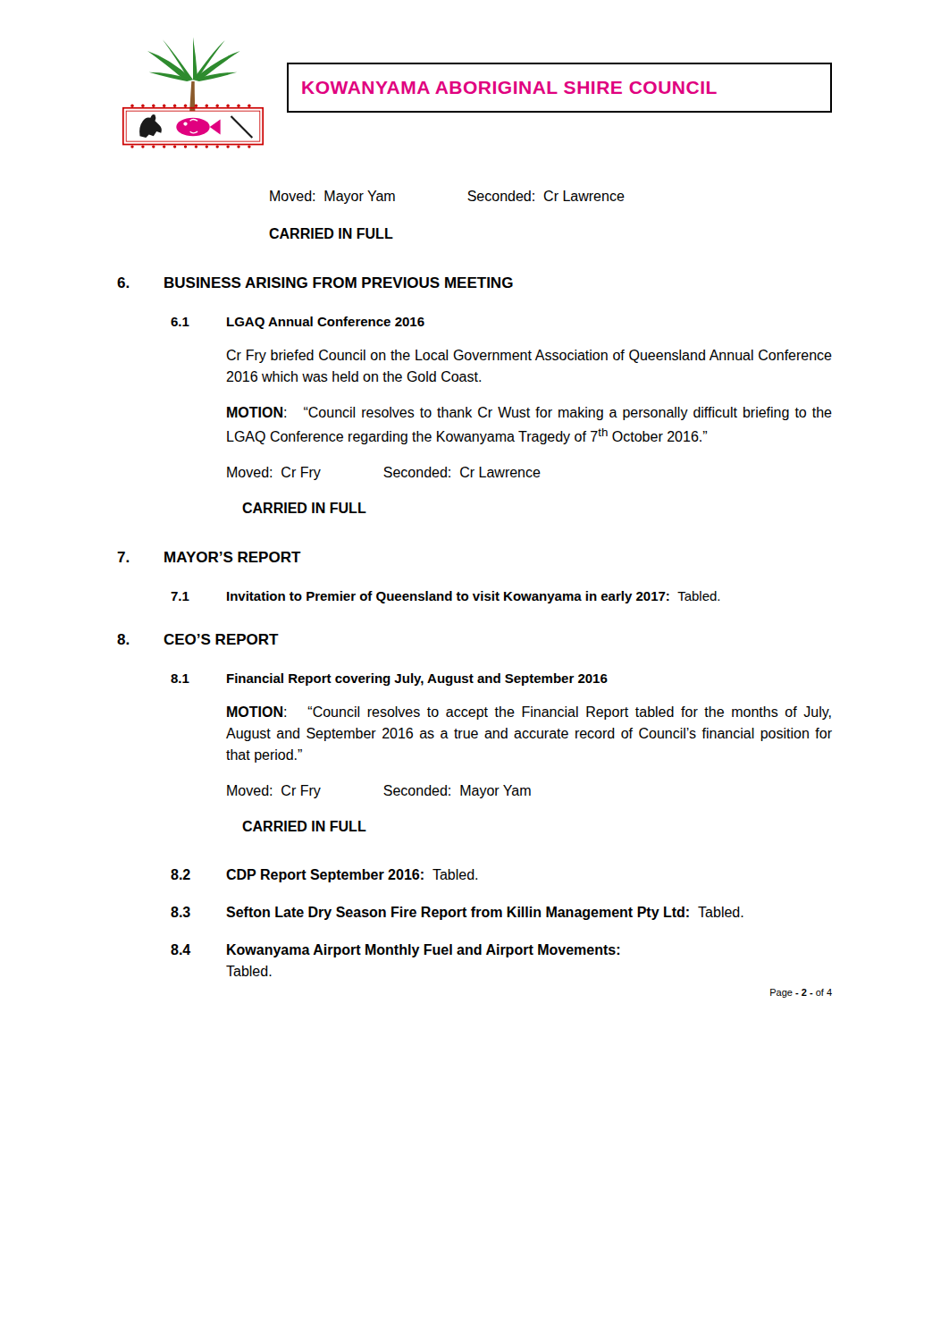KOWANYAMA ABORIGINAL SHIRE COUNCIL
Moved: Mayor Yam Seconded: Cr Lawrence
CARRIED IN FULL
6. BUSINESS ARISING FROM PREVIOUS MEETING
6.1 LGAQ Annual Conference 2016
Cr Fry briefed Council on the Local Government Association of Queensland Annual Conference 2016 which was held on the Gold Coast.
MOTION: “Council resolves to thank Cr Wust for making a personally difficult briefing to the LGAQ Conference regarding the Kowanyama Tragedy of 7th October 2016.”
Moved: Cr Fry Seconded: Cr Lawrence
CARRIED IN FULL
7. MAYOR’S REPORT
7.1 Invitation to Premier of Queensland to visit Kowanyama in early 2017: Tabled.
8. CEO’S REPORT
8.1 Financial Report covering July, August and September 2016
MOTION: “Council resolves to accept the Financial Report tabled for the months of July, August and September 2016 as a true and accurate record of Council’s financial position for that period.”
Moved: Cr Fry Seconded: Mayor Yam
CARRIED IN FULL
8.2 CDP Report September 2016: Tabled.
8.3 Sefton Late Dry Season Fire Report from Killin Management Pty Ltd: Tabled.
8.4 Kowanyama Airport Monthly Fuel and Airport Movements:
Tabled.
Page - 2 - of 4